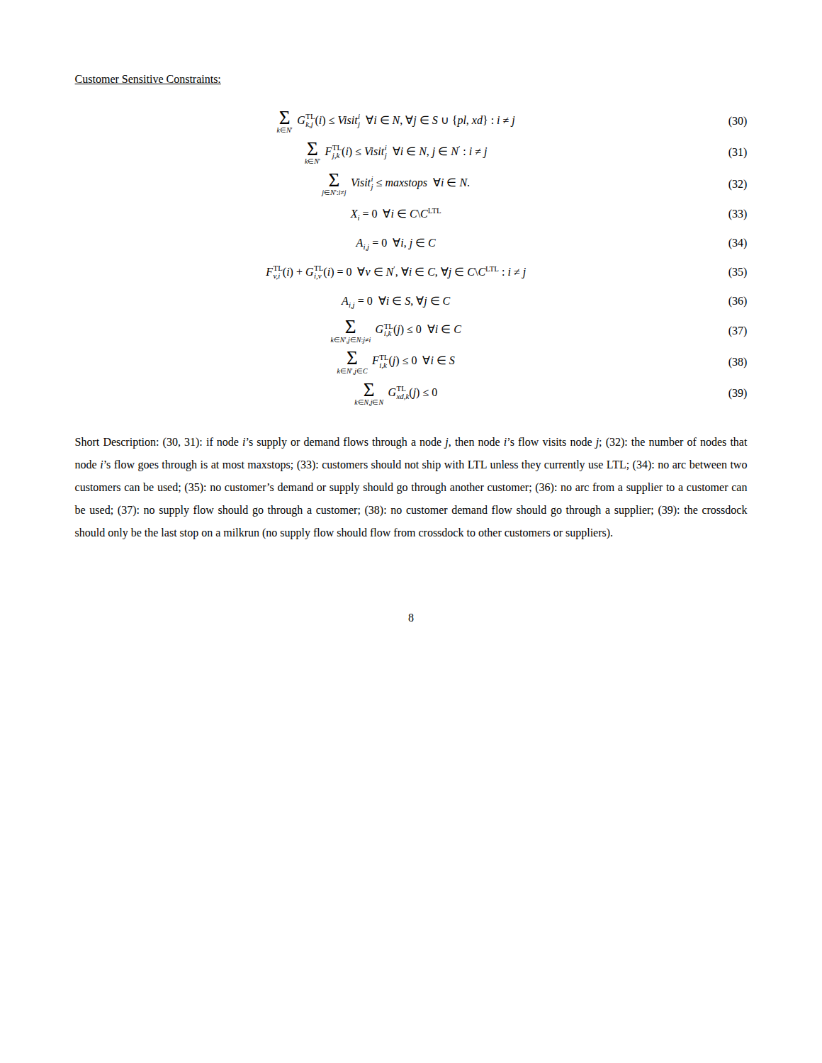Customer Sensitive Constraints:
Σk∈N′ GTL k,j(i) ≤ Visit ij ∀i ∈ N, ∀j ∈ S ∪ {pl, xd} : i ≠ j
(30)
Σk∈N′ FTL j,k(i) ≤ Visit ij ∀i ∈ N, j ∈ N′ : i ≠ j
(31)
Σj∈N′:i≠j Visit ij ≤ maxstops ∀i ∈ N.
(32)
Xi = 0 ∀i ∈ C\CLTL
(33)
Ai,j = 0 ∀i, j ∈ C
(34)
FTL v,i(i) + GTL i,v(i) = 0 ∀v ∈ N′, ∀i ∈ C, ∀j ∈ C\CLTL : i ≠ j
(35)
Ai,j = 0 ∀i ∈ S, ∀j ∈ C
(36)
Σk∈N′,j∈N:j≠i GTL i,k(j) ≤ 0 ∀i ∈ C
(37)
Σk∈N′,j∈C FTL i,k(j) ≤ 0 ∀i ∈ S
(38)
Σk∈N,j∈N GTL xd,k(j) ≤ 0
(39)
Short Description: (30, 31): if node i’s supply or demand flows through a node j, then node i’s flow visits node j; (32): the number of nodes that node i’s flow goes through is at most maxstops; (33): customers should not ship with LTL unless they currently use LTL; (34): no arc between two customers can be used; (35): no customer’s demand or supply should go through another customer; (36): no arc from a supplier to a customer can be used; (37): no supply flow should go through a customer; (38): no customer demand flow should go through a supplier; (39): the crossdock should only be the last stop on a milkrun (no supply flow should flow from crossdock to other customers or suppliers).
8